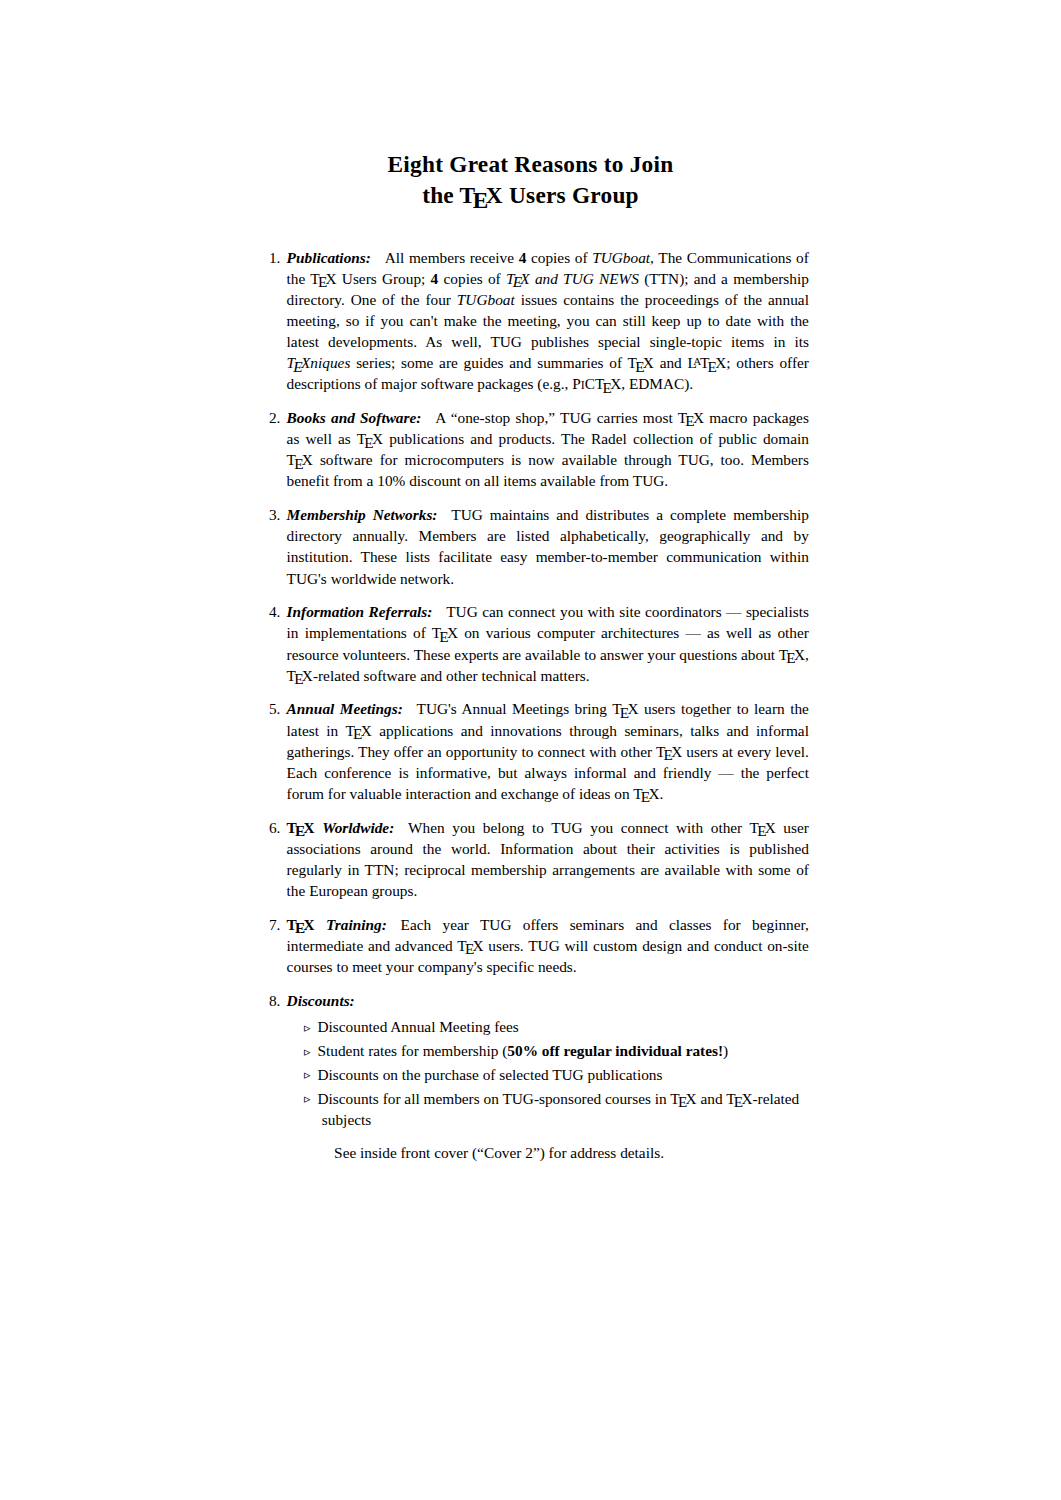Eight Great Reasons to Join
the TEX Users Group
Publications: All members receive 4 copies of TUGboat, The Communications of the TEX Users Group; 4 copies of TEX and TUG NEWS (TTN); and a membership directory. One of the four TUGboat issues contains the proceedings of the annual meeting, so if you can't make the meeting, you can still keep up to date with the latest developments. As well, TUG publishes special single-topic items in its TEXniques series; some are guides and summaries of TEX and LaTEX; others offer descriptions of major software packages (e.g., PICTEX, EDMAC).
Books and Software: A “one-stop shop,” TUG carries most TEX macro packages as well as TEX publications and products. The Radel collection of public domain TEX software for microcomputers is now available through TUG, too. Members benefit from a 10% discount on all items available from TUG.
Membership Networks: TUG maintains and distributes a complete membership directory annually. Members are listed alphabetically, geographically and by institution. These lists facilitate easy member-to-member communication within TUG's worldwide network.
Information Referrals: TUG can connect you with site coordinators — specialists in implementations of TEX on various computer architectures — as well as other resource volunteers. These experts are available to answer your questions about TEX, TEX-related software and other technical matters.
Annual Meetings: TUG's Annual Meetings bring TEX users together to learn the latest in TEX applications and innovations through seminars, talks and informal gatherings. They offer an opportunity to connect with other TEX users at every level. Each conference is informative, but always informal and friendly — the perfect forum for valuable interaction and exchange of ideas on TEX.
TEX Worldwide: When you belong to TUG you connect with other TEX user associations around the world. Information about their activities is published regularly in TTN; reciprocal membership arrangements are available with some of the European groups.
TEX Training: Each year TUG offers seminars and classes for beginner, intermediate and advanced TEX users. TUG will custom design and conduct on-site courses to meet your company's specific needs.
Discounts:
Discounted Annual Meeting fees
Student rates for membership (50% off regular individual rates!)
Discounts on the purchase of selected TUG publications
Discounts for all members on TUG-sponsored courses in TEX and TEX-related subjects
See inside front cover (“Cover 2”) for address details.